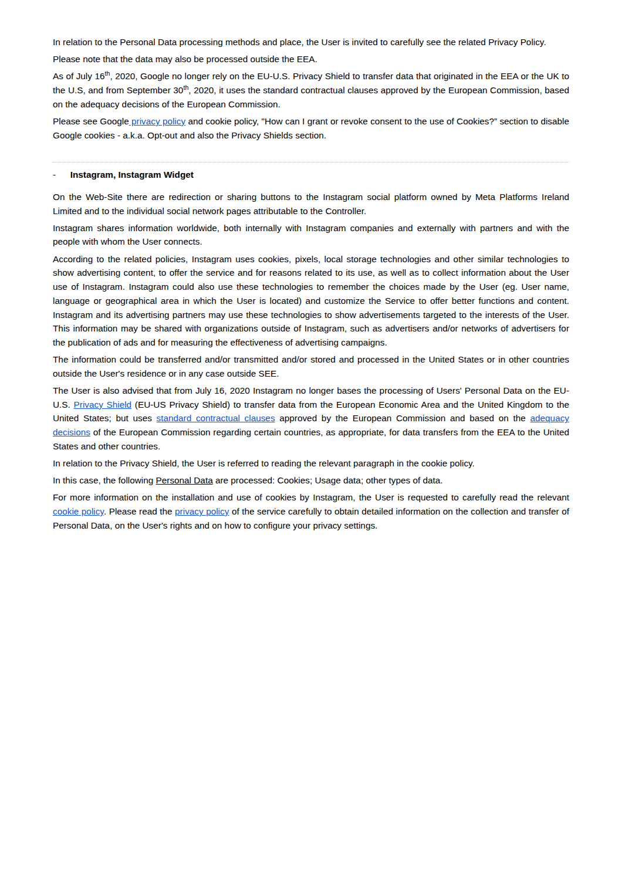In relation to the Personal Data processing methods and place, the User is invited to carefully see the related Privacy Policy.
Please note that the data may also be processed outside the EEA.
As of July 16th, 2020, Google no longer rely on the EU-U.S. Privacy Shield to transfer data that originated in the EEA or the UK to the U.S, and from September 30th, 2020, it uses the standard contractual clauses approved by the European Commission, based on the adequacy decisions of the European Commission.
Please see Google privacy policy and cookie policy, "How can I grant or revoke consent to the use of Cookies?” section to disable Google cookies - a.k.a. Opt-out and also the Privacy Shields section.
- Instagram, Instagram Widget
On the Web-Site there are redirection or sharing buttons to the Instagram social platform owned by Meta Platforms Ireland Limited and to the individual social network pages attributable to the Controller.
Instagram shares information worldwide, both internally with Instagram companies and externally with partners and with the people with whom the User connects.
According to the related policies, Instagram uses cookies, pixels, local storage technologies and other similar technologies to show advertising content, to offer the service and for reasons related to its use, as well as to collect information about the User use of Instagram. Instagram could also use these technologies to remember the choices made by the User (eg. User name, language or geographical area in which the User is located) and customize the Service to offer better functions and content. Instagram and its advertising partners may use these technologies to show advertisements targeted to the interests of the User. This information may be shared with organizations outside of Instagram, such as advertisers and/or networks of advertisers for the publication of ads and for measuring the effectiveness of advertising campaigns.
The information could be transferred and/or transmitted and/or stored and processed in the United States or in other countries outside the User's residence or in any case outside SEE.
The User is also advised that from July 16, 2020 Instagram no longer bases the processing of Users' Personal Data on the EU-U.S. Privacy Shield (EU-US Privacy Shield) to transfer data from the European Economic Area and the United Kingdom to the United States; but uses standard contractual clauses approved by the European Commission and based on the adequacy decisions of the European Commission regarding certain countries, as appropriate, for data transfers from the EEA to the United States and other countries.
In relation to the Privacy Shield, the User is referred to reading the relevant paragraph in the cookie policy.
In this case, the following Personal Data are processed: Cookies; Usage data; other types of data.
For more information on the installation and use of cookies by Instagram, the User is requested to carefully read the relevant cookie policy. Please read the privacy policy of the service carefully to obtain detailed information on the collection and transfer of Personal Data, on the User's rights and on how to configure your privacy settings.